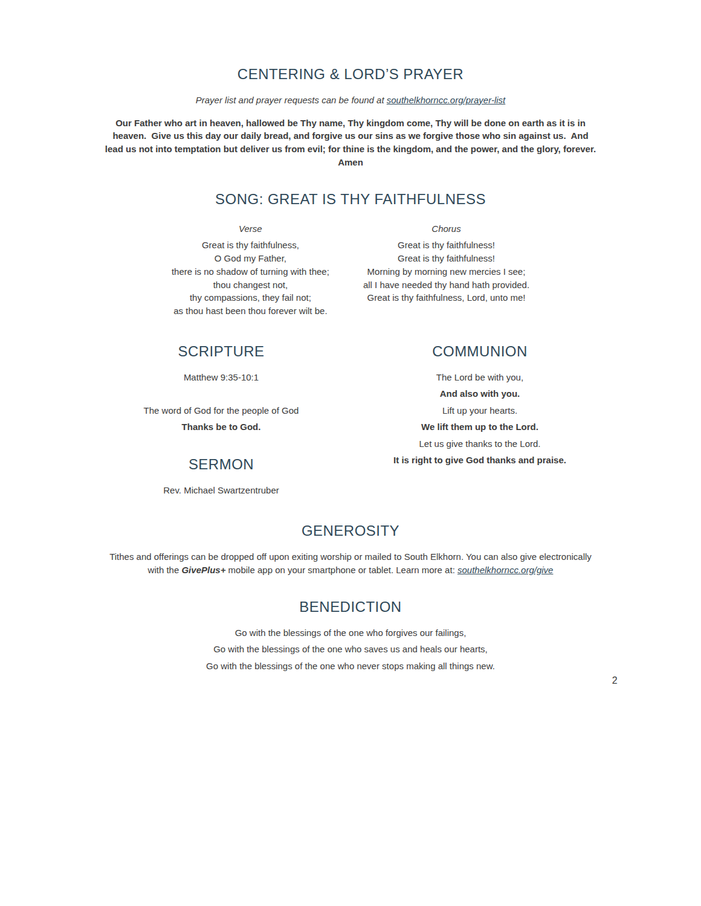Centering & Lord’s Prayer
Prayer list and prayer requests can be found at southelkhorncc.org/prayer-list
Our Father who art in heaven, hallowed be Thy name, Thy kingdom come, Thy will be done on earth as it is in heaven. Give us this day our daily bread, and forgive us our sins as we forgive those who sin against us. And lead us not into temptation but deliver us from evil; for thine is the kingdom, and the power, and the glory, forever. Amen
Song: Great is Thy Faithfulness
Verse
Great is thy faithfulness,
O God my Father,
there is no shadow of turning with thee;
thou changest not,
thy compassions, they fail not;
as thou hast been thou forever wilt be.
Chorus
Great is thy faithfulness!
Great is thy faithfulness!
Morning by morning new mercies I see;
all I have needed thy hand hath provided.
Great is thy faithfulness, Lord, unto me!
Scripture
Matthew 9:35-10:1
The word of God for the people of God
Thanks be to God.
Sermon
Rev. Michael Swartzentruber
Communion
The Lord be with you,
And also with you.
Lift up your hearts.
We lift them up to the Lord.
Let us give thanks to the Lord.
It is right to give God thanks and praise.
Generosity
Tithes and offerings can be dropped off upon exiting worship or mailed to South Elkhorn. You can also give electronically with the GivePlus+ mobile app on your smartphone or tablet. Learn more at: southelkhorncc.org/give
Benediction
Go with the blessings of the one who forgives our failings,
Go with the blessings of the one who saves us and heals our hearts,
Go with the blessings of the one who never stops making all things new.
2